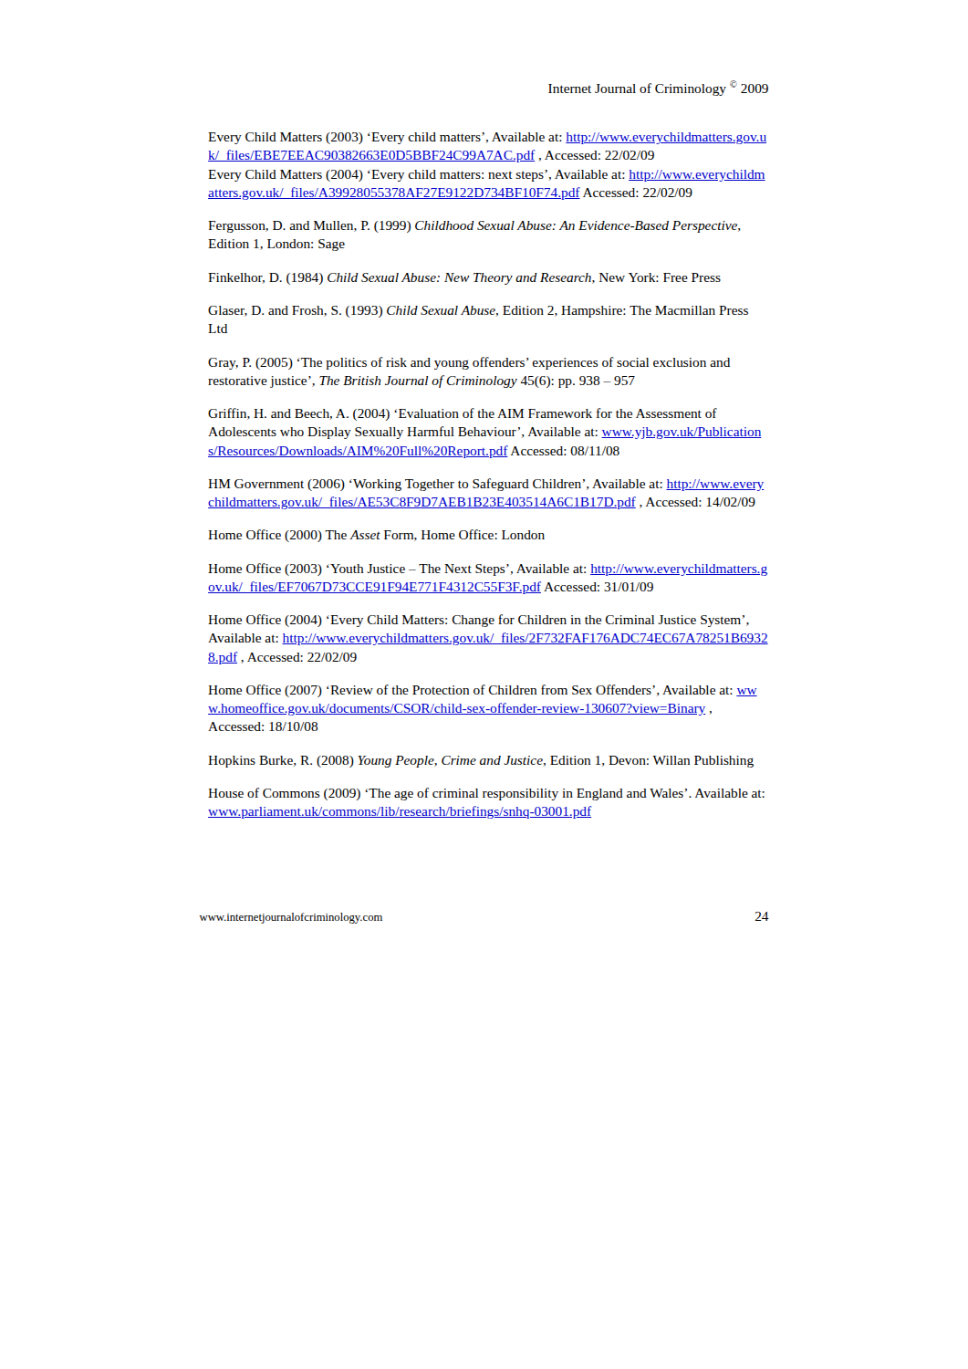Internet Journal of Criminology © 2009
Every Child Matters (2003) ‘Every child matters’, Available at: http://www.everychildmatters.gov.uk/_files/EBE7EEAC90382663E0D5BBF24C99A7AC.pdf , Accessed: 22/02/09
Every Child Matters (2004) ‘Every child matters: next steps’, Available at: http://www.everychildmatters.gov.uk/_files/A39928055378AF27E9122D734BF10F74.pdf Accessed: 22/02/09
Fergusson, D. and Mullen, P. (1999) Childhood Sexual Abuse: An Evidence-Based Perspective, Edition 1, London: Sage
Finkelhor, D. (1984) Child Sexual Abuse: New Theory and Research, New York: Free Press
Glaser, D. and Frosh, S. (1993) Child Sexual Abuse, Edition 2, Hampshire: The Macmillan Press Ltd
Gray, P. (2005) ‘The politics of risk and young offenders’ experiences of social exclusion and restorative justice’, The British Journal of Criminology 45(6): pp. 938 – 957
Griffin, H. and Beech, A. (2004) ‘Evaluation of the AIM Framework for the Assessment of Adolescents who Display Sexually Harmful Behaviour’, Available at: www.yjb.gov.uk/Publications/Resources/Downloads/AIM%20Full%20Report.pdf Accessed: 08/11/08
HM Government (2006) ‘Working Together to Safeguard Children’, Available at: http://www.everychildmatters.gov.uk/_files/AE53C8F9D7AEB1B23E403514A6C1B17D.pdf , Accessed: 14/02/09
Home Office (2000) The Asset Form, Home Office: London
Home Office (2003) ‘Youth Justice – The Next Steps’, Available at: http://www.everychildmatters.gov.uk/_files/EF7067D73CCE91F94E771F4312C55F3F.pdf Accessed: 31/01/09
Home Office (2004) ‘Every Child Matters: Change for Children in the Criminal Justice System’, Available at: http://www.everychildmatters.gov.uk/_files/2F732FAF176ADC74EC67A78251B69328.pdf , Accessed: 22/02/09
Home Office (2007) ‘Review of the Protection of Children from Sex Offenders’, Available at: www.homeoffice.gov.uk/documents/CSOR/child-sex-offender-review-130607?view=Binary , Accessed: 18/10/08
Hopkins Burke, R. (2008) Young People, Crime and Justice, Edition 1, Devon: Willan Publishing
House of Commons (2009) ‘The age of criminal responsibility in England and Wales’. Available at: www.parliament.uk/commons/lib/research/briefings/snhq-03001.pdf
www.internetjournalofcriminology.com 24